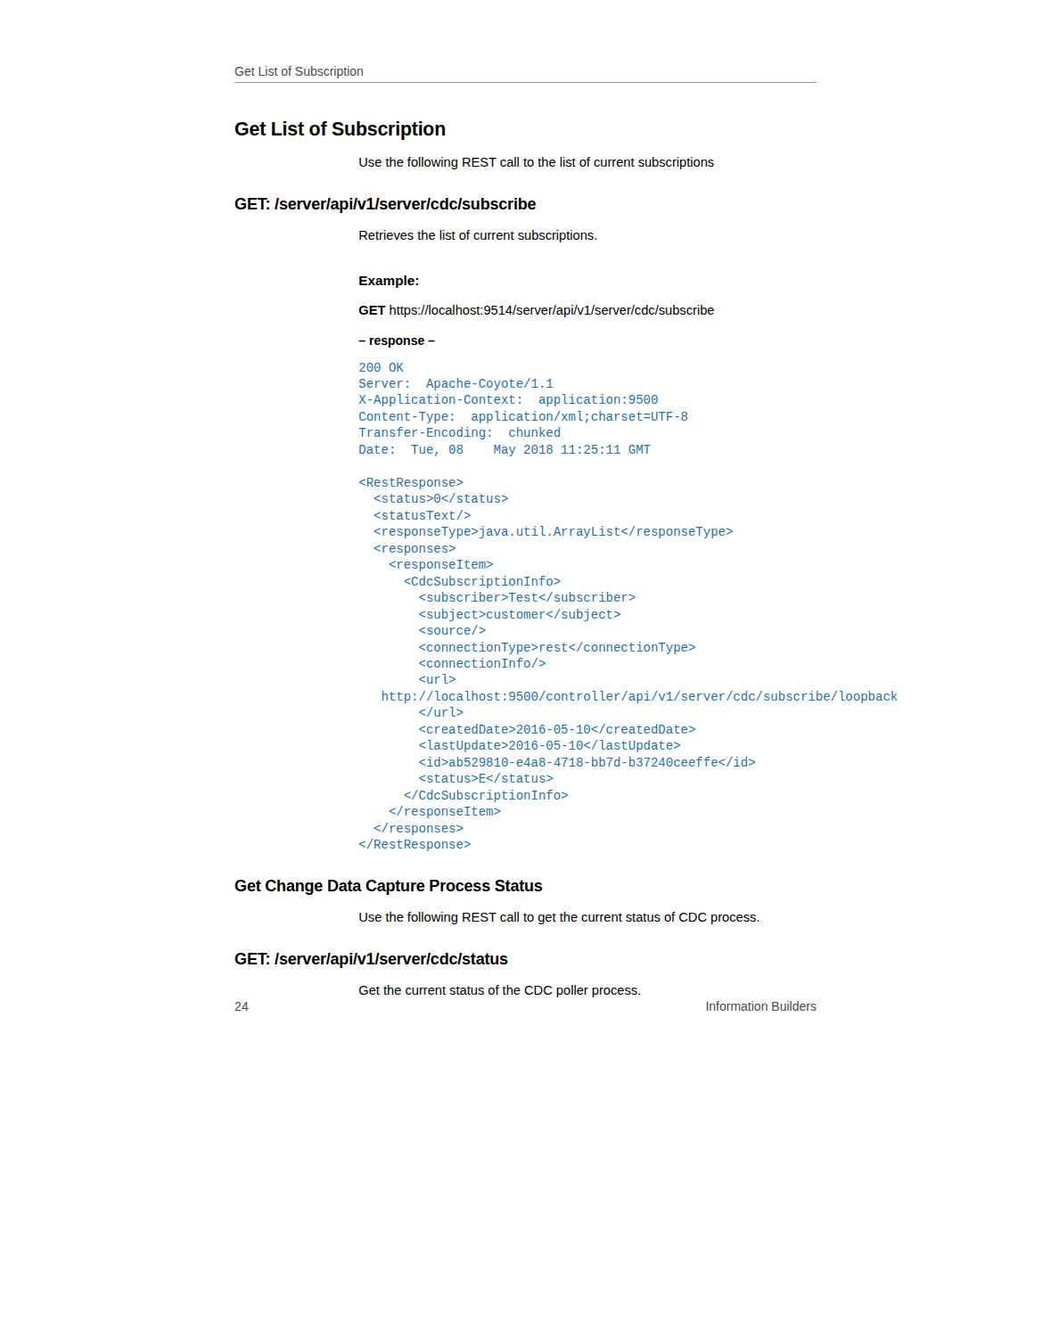Get List of Subscription
Get List of Subscription
Use the following REST call to the list of current subscriptions
GET: /server/api/v1/server/cdc/subscribe
Retrieves the list of current subscriptions.
Example:
GET https://localhost:9514/server/api/v1/server/cdc/subscribe
– response –
200 OK
Server:  Apache-Coyote/1.1
X-Application-Context:  application:9500
Content-Type:  application/xml;charset=UTF-8
Transfer-Encoding:  chunked
Date:  Tue, 08    May 2018 11:25:11 GMT

<RestResponse>
  <status>0</status>
  <statusText/>
  <responseType>java.util.ArrayList</responseType>
  <responses>
    <responseItem>
      <CdcSubscriptionInfo>
        <subscriber>Test</subscriber>
        <subject>customer</subject>
        <source/>
        <connectionType>rest</connectionType>
        <connectionInfo/>
        <url>
   http://localhost:9500/controller/api/v1/server/cdc/subscribe/loopback
        </url>
        <createdDate>2016-05-10</createdDate>
        <lastUpdate>2016-05-10</lastUpdate>
        <id>ab529810-e4a8-4718-bb7d-b37240ceeffe</id>
        <status>E</status>
      </CdcSubscriptionInfo>
    </responseItem>
  </responses>
</RestResponse>
Get Change Data Capture Process Status
Use the following REST call to get the current status of CDC process.
GET: /server/api/v1/server/cdc/status
Get the current status of the CDC poller process.
24 Information Builders